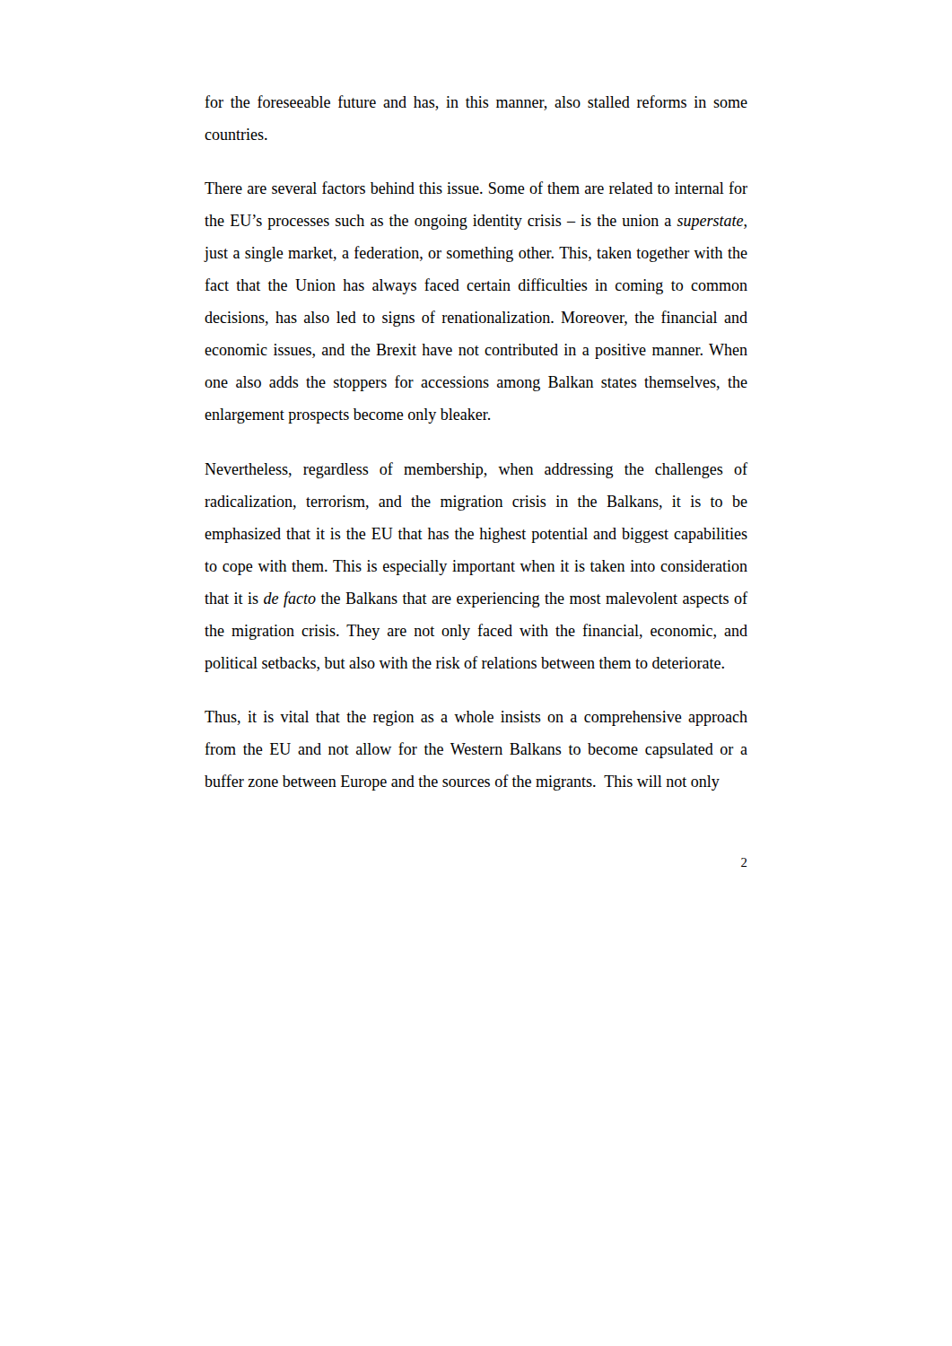for the foreseeable future and has, in this manner, also stalled reforms in some countries.
There are several factors behind this issue. Some of them are related to internal for the EU’s processes such as the ongoing identity crisis – is the union a superstate, just a single market, a federation, or something other. This, taken together with the fact that the Union has always faced certain difficulties in coming to common decisions, has also led to signs of renationalization. Moreover, the financial and economic issues, and the Brexit have not contributed in a positive manner. When one also adds the stoppers for accessions among Balkan states themselves, the enlargement prospects become only bleaker.
Nevertheless, regardless of membership, when addressing the challenges of radicalization, terrorism, and the migration crisis in the Balkans, it is to be emphasized that it is the EU that has the highest potential and biggest capabilities to cope with them. This is especially important when it is taken into consideration that it is de facto the Balkans that are experiencing the most malevolent aspects of the migration crisis. They are not only faced with the financial, economic, and political setbacks, but also with the risk of relations between them to deteriorate.
Thus, it is vital that the region as a whole insists on a comprehensive approach from the EU and not allow for the Western Balkans to become capsulated or a buffer zone between Europe and the sources of the migrants. This will not only
2